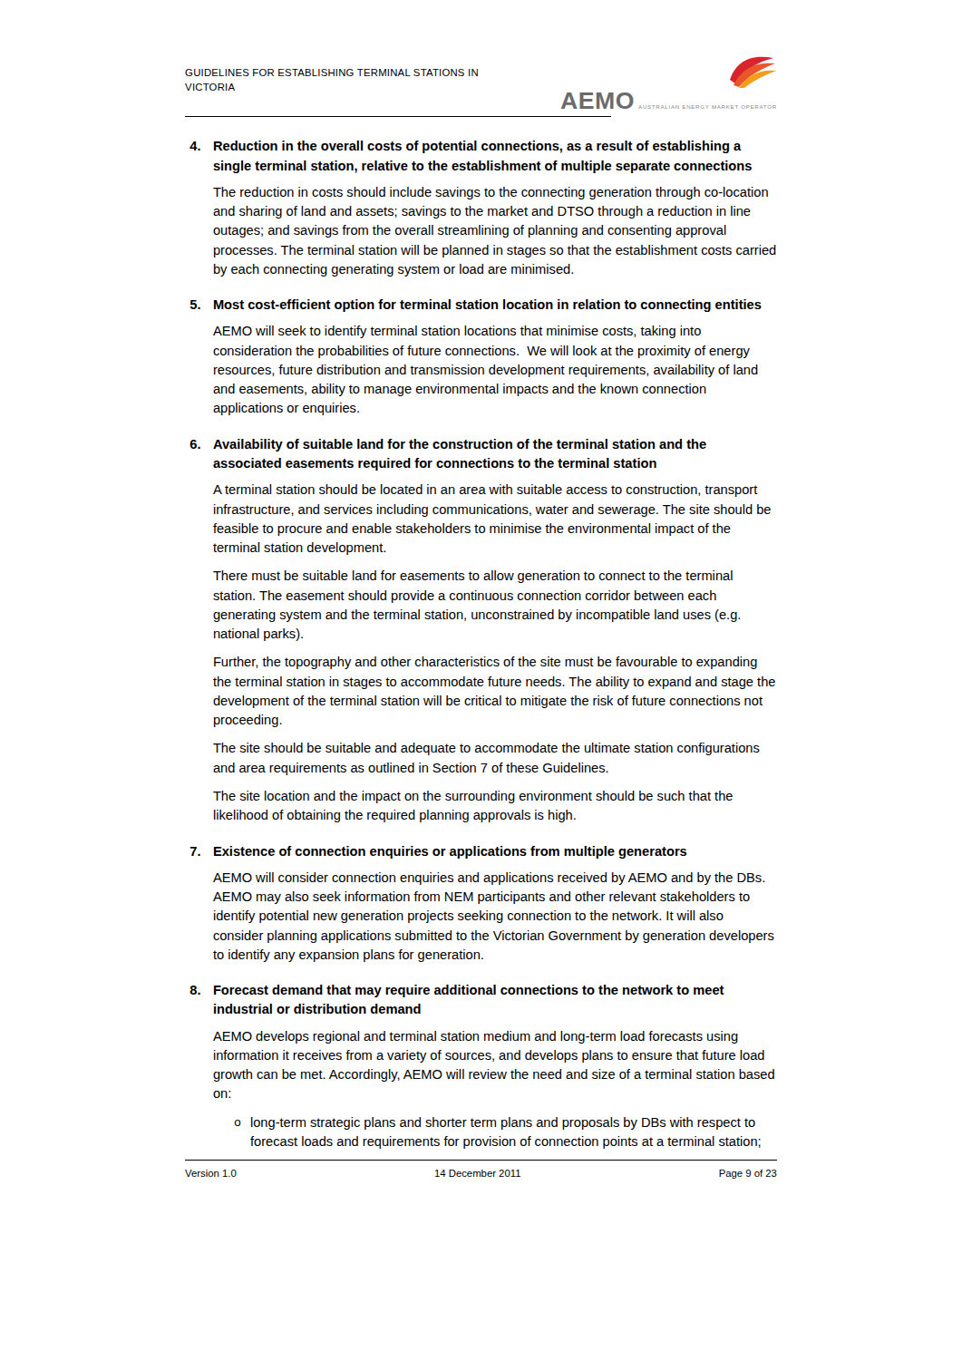Guidelines for establishing terminal stations in Victoria
AEMO Australian Energy Market Operator
Reduction in the overall costs of potential connections, as a result of establishing a single terminal station, relative to the establishment of multiple separate connections
The reduction in costs should include savings to the connecting generation through co-location and sharing of land and assets; savings to the market and DTSO through a reduction in line outages; and savings from the overall streamlining of planning and consenting approval processes. The terminal station will be planned in stages so that the establishment costs carried by each connecting generating system or load are minimised.
Most cost-efficient option for terminal station location in relation to connecting entities
AEMO will seek to identify terminal station locations that minimise costs, taking into consideration the probabilities of future connections. We will look at the proximity of energy resources, future distribution and transmission development requirements, availability of land and easements, ability to manage environmental impacts and the known connection applications or enquiries.
Availability of suitable land for the construction of the terminal station and the associated easements required for connections to the terminal station
A terminal station should be located in an area with suitable access to construction, transport infrastructure, and services including communications, water and sewerage. The site should be feasible to procure and enable stakeholders to minimise the environmental impact of the terminal station development.
There must be suitable land for easements to allow generation to connect to the terminal station. The easement should provide a continuous connection corridor between each generating system and the terminal station, unconstrained by incompatible land uses (e.g. national parks).
Further, the topography and other characteristics of the site must be favourable to expanding the terminal station in stages to accommodate future needs. The ability to expand and stage the development of the terminal station will be critical to mitigate the risk of future connections not proceeding.
The site should be suitable and adequate to accommodate the ultimate station configurations and area requirements as outlined in Section 7 of these Guidelines.
The site location and the impact on the surrounding environment should be such that the likelihood of obtaining the required planning approvals is high.
Existence of connection enquiries or applications from multiple generators
AEMO will consider connection enquiries and applications received by AEMO and by the DBs. AEMO may also seek information from NEM participants and other relevant stakeholders to identify potential new generation projects seeking connection to the network. It will also consider planning applications submitted to the Victorian Government by generation developers to identify any expansion plans for generation.
Forecast demand that may require additional connections to the network to meet industrial or distribution demand
AEMO develops regional and terminal station medium and long-term load forecasts using information it receives from a variety of sources, and develops plans to ensure that future load growth can be met. Accordingly, AEMO will review the need and size of a terminal station based on:
long-term strategic plans and shorter term plans and proposals by DBs with respect to forecast loads and requirements for provision of connection points at a terminal station;
Version 1.0
14 December 2011
Page 9 of 23